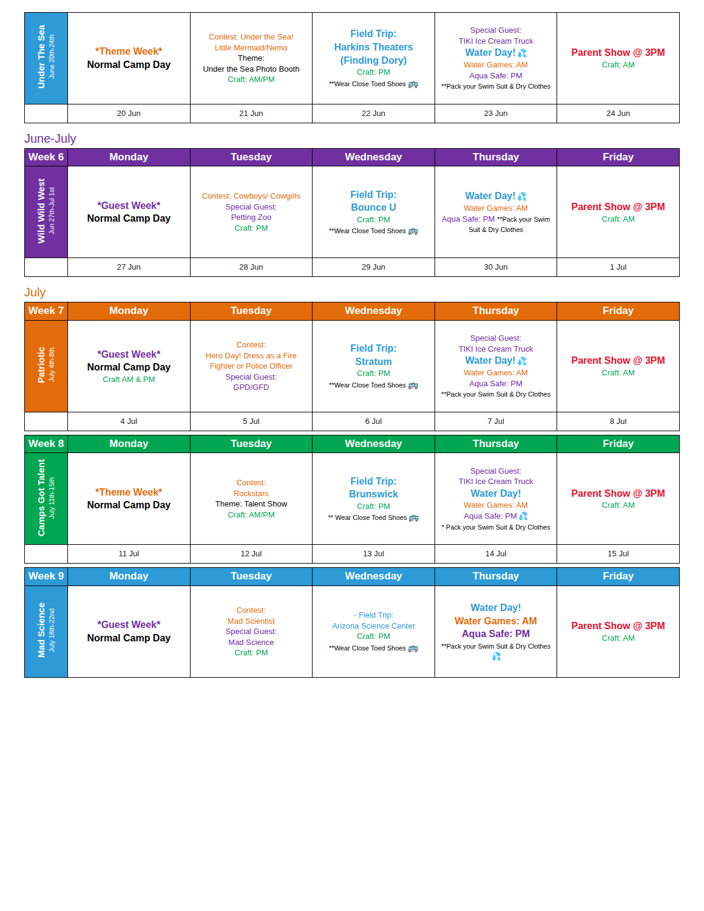| Under The Sea June 20th-24th | *Theme Week* Normal Camp Day | Contest: Under the Sea! Little Mermaid/Nemo Theme: Under the Sea Photo Booth Craft: AM/PM | Field Trip: Harkins Theaters (Finding Dory) Craft: PM **Wear Close Toed Shoes | Special Guest: TIKI Ice Cream Truck Water Day! Water Games: AM Aqua Safe: PM **Pack your Swim Suit & Dry Clothes | Parent Show @ 3PM Craft: AM |
| | 20 Jun | 21 Jun | 22 Jun | 23 Jun | 24 Jun |
June-July
| Week 6 | Monday | Tuesday | Wednesday | Thursday | Friday |
| --- | --- | --- | --- | --- | --- |
| Wild Wild West Jun 27th-Jul 1st | *Guest Week* Normal Camp Day | Contest: Cowboys/ Cowgirls Special Guest: Petting Zoo Craft: PM | Field Trip: Bounce U Craft: PM **Wear Close Toed Shoes | Water Day! Water Games: AM Aqua Safe: PM **Pack your Swim Suit & Dry Clothes | Parent Show @ 3PM Craft: AM |
| | 27 Jun | 28 Jun | 29 Jun | 30 Jun | 1 Jul |
July
| Week 7 | Monday | Tuesday | Wednesday | Thursday | Friday |
| --- | --- | --- | --- | --- | --- |
| Patriotic July 4th-8th | *Guest Week* Normal Camp Day Craft AM & PM | Contest: Hero Day! Dress as a Fire Fighter or Police Officer Special Guest: GPD/GFD | Field Trip: Stratum Craft: PM **Wear Close Toed Shoes | Special Guest: TIKI Ice Cream Truck Water Day! Water Games: AM Aqua Safe: PM **Pack your Swim Suit & Dry Clothes | Parent Show @ 3PM Craft: AM |
| | 4 Jul | 5 Jul | 6 Jul | 7 Jul | 8 Jul |
| Week 8 | Monday | Tuesday | Wednesday | Thursday | Friday |
| --- | --- | --- | --- | --- | --- |
| Camps Got Talent July 11th-15th | *Theme Week* Normal Camp Day | Contest: Rockstars Theme: Talent Show Craft: AM/PM | Field Trip: Brunswick Craft: PM ** Wear Close Toed Shoes | Special Guest: TIKI Ice Cream Truck Water Day! Water Games: AM Aqua Safe: PM * Pack your Swim Suit & Dry Clothes | Parent Show @ 3PM Craft: AM |
| | 11 Jul | 12 Jul | 13 Jul | 14 Jul | 15 Jul |
| Week 9 | Monday | Tuesday | Wednesday | Thursday | Friday |
| --- | --- | --- | --- | --- | --- |
| Mad Science July 18th-22nd | *Guest Week* Normal Camp Day | Contest: Mad Scientist Special Guest: Mad Science Craft: PM | - Field Trip: Arizona Science Center Craft: PM **Wear Close Toed Shoes | Water Day! Water Games: AM Aqua Safe: PM **Pack your Swim Suit & Dry Clothes | Parent Show @ 3PM Craft: AM |